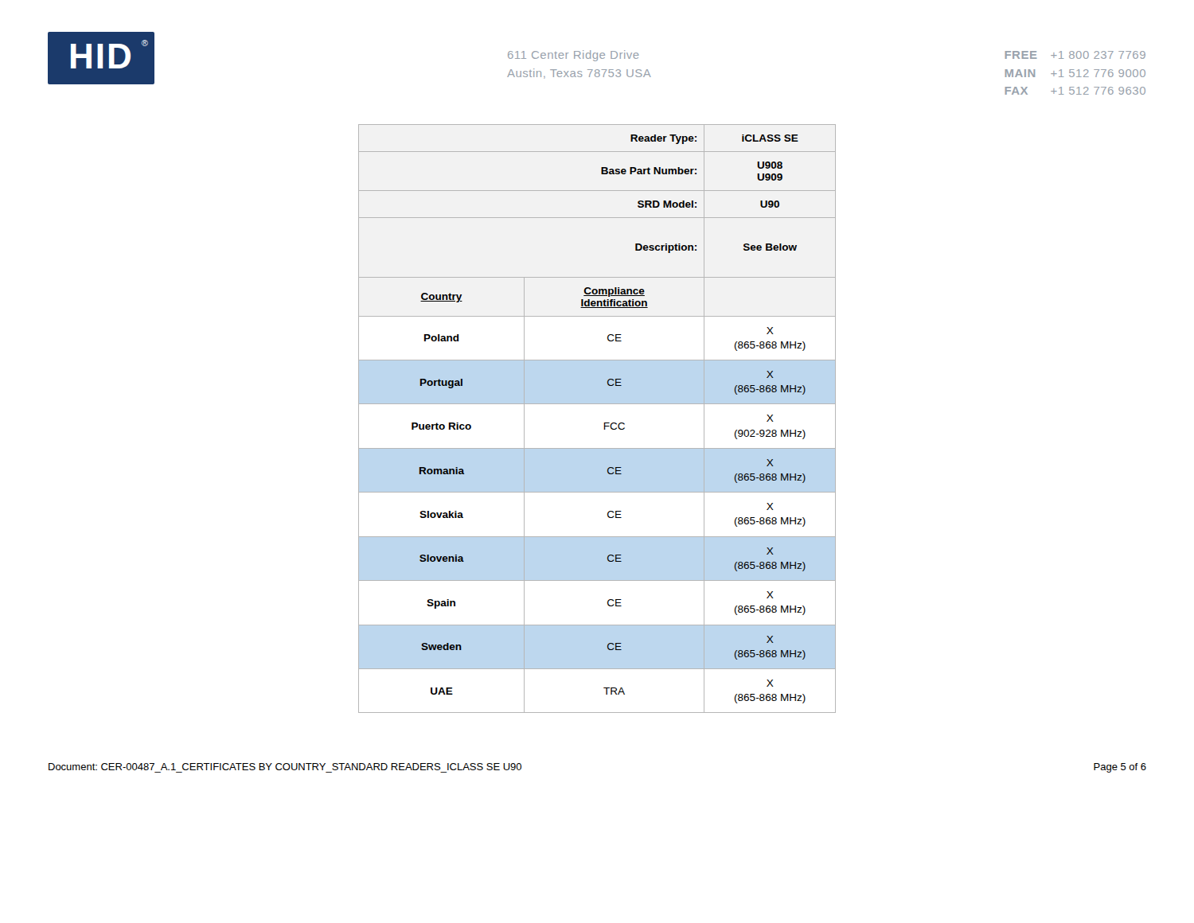HID®
611 Center Ridge Drive
Austin, Texas 78753 USA
FREE+1 800 237 7769
MAIN+1 512 776 9000
FAX+1 512 776 9630
| Reader Type: | iCLASS SE |
| Base Part Number: | U908 U909 |
| SRD Model: | U90 |
| Description: | See Below |
| Country | Compliance Identification | |
| Poland | CE | X (865-868 MHz) |
| Portugal | CE | X (865-868 MHz) |
| Puerto Rico | FCC | X (902-928 MHz) |
| Romania | CE | X (865-868 MHz) |
| Slovakia | CE | X (865-868 MHz) |
| Slovenia | CE | X (865-868 MHz) |
| Spain | CE | X (865-868 MHz) |
| Sweden | CE | X (865-868 MHz) |
| UAE | TRA | X (865-868 MHz) |
Document: CER-00487_A.1_CERTIFICATES BY COUNTRY_STANDARD READERS_ICLASS SE U90
Page 5 of 6